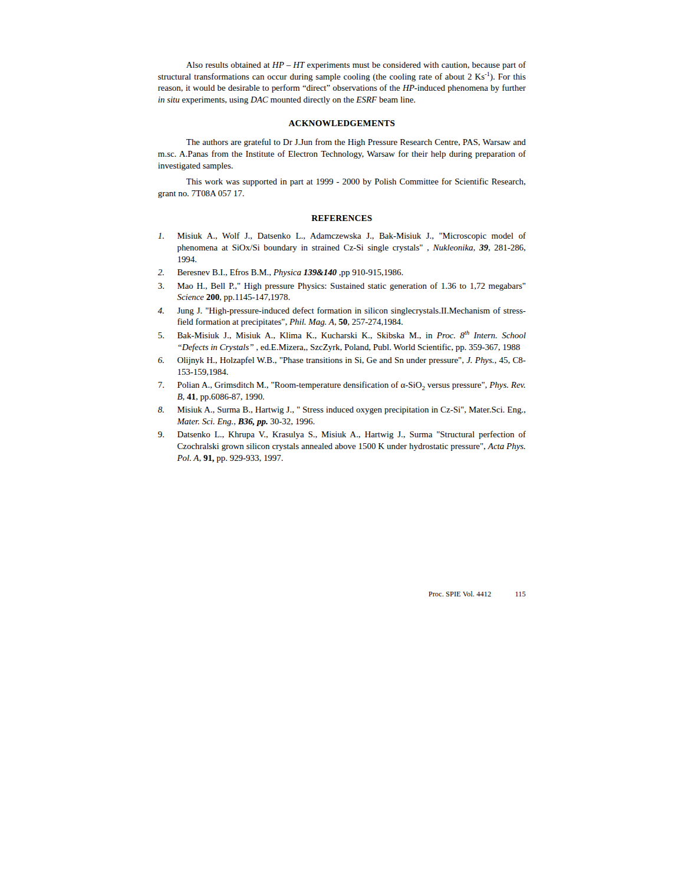Also results obtained at HP – HT experiments must be considered with caution, because part of structural transformations can occur during sample cooling (the cooling rate of about 2 Ks-1). For this reason, it would be desirable to perform “direct” observations of the HP-induced phenomena by further in situ experiments, using DAC mounted directly on the ESRF beam line.
ACKNOWLEDGEMENTS
The authors are grateful to Dr J.Jun from the High Pressure Research Centre, PAS, Warsaw and m.sc. A.Panas from the Institute of Electron Technology, Warsaw for their help during preparation of investigated samples.
This work was supported in part at 1999 - 2000 by Polish Committee for Scientific Research, grant no. 7T08A 057 17.
REFERENCES
1. Misiuk A., Wolf J., Datsenko L., Adamczewska J., Bak-Misiuk J., "Microscopic model of phenomena at SiOx/Si boundary in strained Cz-Si single crystals" , Nukleonika, 39, 281-286, 1994.
2. Beresnev B.I., Efros B.M., Physica 139&140 ,pp 910-915,1986.
3. Mao H., Bell P.," High pressure Physics: Sustained static generation of 1.36 to 1,72 megabars" Science 200, pp.1145-147,1978.
4. Jung J. "High-pressure-induced defect formation in silicon singlecrystals.II.Mechanism of stress-field formation at precipitates", Phil. Mag. A, 50, 257-274,1984.
5. Bak-Misiuk J., Misiuk A., Klima K., Kucharski K., Skibska M., in Proc. 8th Intern. School “Defects in Crystals” , ed.E.Mizera,, SzcZyrk, Poland, Publ. World Scientific, pp. 359-367, 1988
6. Olijnyk H., Holzapfel W.B., "Phase transitions in Si, Ge and Sn under pressure", J. Phys., 45, C8-153-159,1984.
7. Polian A., Grimsditch M., "Room-temperature densification of α-SiO2 versus pressure", Phys. Rev. B, 41, pp.6086-87, 1990.
8. Misiuk A., Surma B., Hartwig J., " Stress induced oxygen precipitation in Cz-Si", Mater.Sci. Eng., Mater. Sci. Eng., B36, pp. 30-32, 1996.
9. Datsenko L., Khrupa V., Krasulya S., Misiuk A., Hartwig J., Surma "Structural perfection of Czochralski grown silicon crystals annealed above 1500 K under hydrostatic pressure", Acta Phys. Pol. A, 91, pp. 929-933, 1997.
Proc. SPIE Vol. 4412115